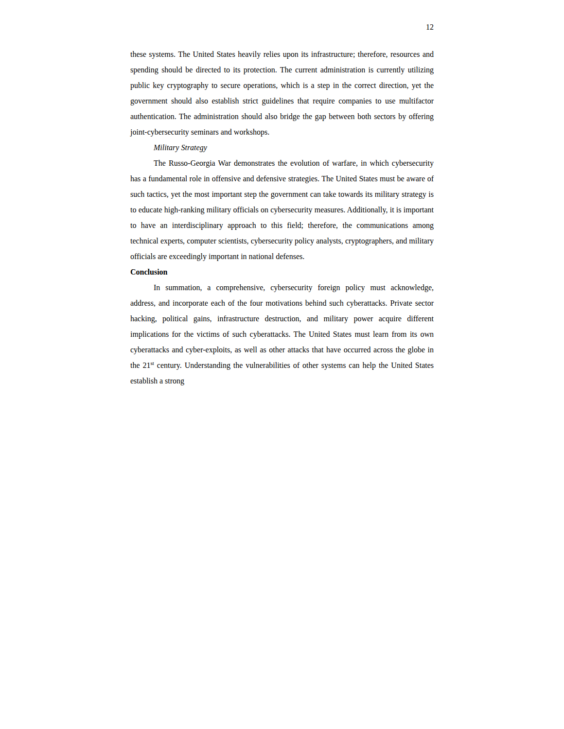12
these systems. The United States heavily relies upon its infrastructure; therefore, resources and spending should be directed to its protection. The current administration is currently utilizing public key cryptography to secure operations, which is a step in the correct direction, yet the government should also establish strict guidelines that require companies to use multifactor authentication. The administration should also bridge the gap between both sectors by offering joint-cybersecurity seminars and workshops.
Military Strategy
The Russo-Georgia War demonstrates the evolution of warfare, in which cybersecurity has a fundamental role in offensive and defensive strategies. The United States must be aware of such tactics, yet the most important step the government can take towards its military strategy is to educate high-ranking military officials on cybersecurity measures. Additionally, it is important to have an interdisciplinary approach to this field; therefore, the communications among technical experts, computer scientists, cybersecurity policy analysts, cryptographers, and military officials are exceedingly important in national defenses.
Conclusion
In summation, a comprehensive, cybersecurity foreign policy must acknowledge, address, and incorporate each of the four motivations behind such cyberattacks. Private sector hacking, political gains, infrastructure destruction, and military power acquire different implications for the victims of such cyberattacks. The United States must learn from its own cyberattacks and cyber-exploits, as well as other attacks that have occurred across the globe in the 21st century. Understanding the vulnerabilities of other systems can help the United States establish a strong